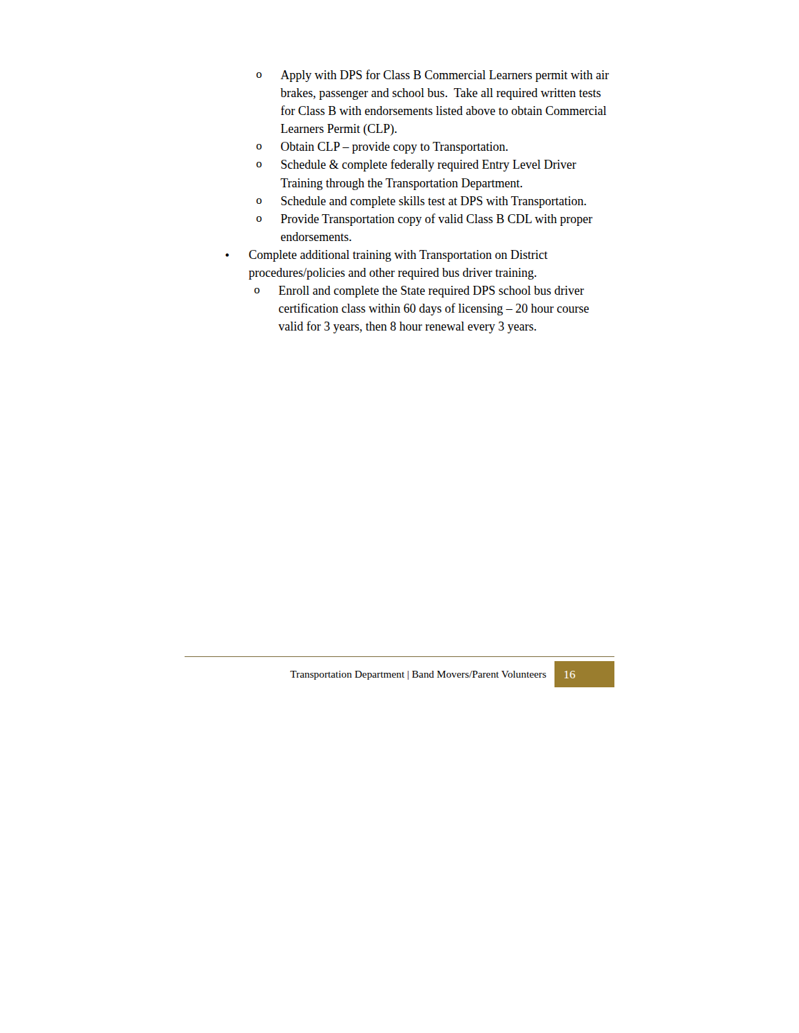Apply with DPS for Class B Commercial Learners permit with air brakes, passenger and school bus. Take all required written tests for Class B with endorsements listed above to obtain Commercial Learners Permit (CLP).
Obtain CLP – provide copy to Transportation.
Schedule & complete federally required Entry Level Driver Training through the Transportation Department.
Schedule and complete skills test at DPS with Transportation.
Provide Transportation copy of valid Class B CDL with proper endorsements.
Complete additional training with Transportation on District procedures/policies and other required bus driver training.
Enroll and complete the State required DPS school bus driver certification class within 60 days of licensing – 20 hour course valid for 3 years, then 8 hour renewal every 3 years.
Transportation Department | Band Movers/Parent Volunteers
16